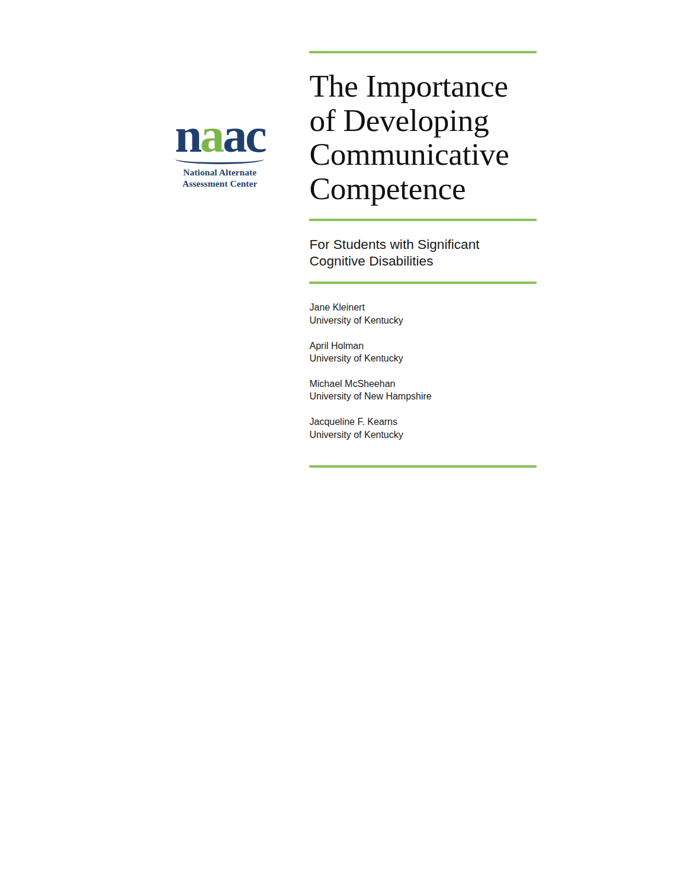naac
National Alternate
Assessment Center
The Importance of Developing Communicative Competence
For Students with Significant Cognitive Disabilities
Jane Kleinert
University of Kentucky
April Holman
University of Kentucky
Michael McSheehan
University of New Hampshire
Jacqueline F. Kearns
University of Kentucky